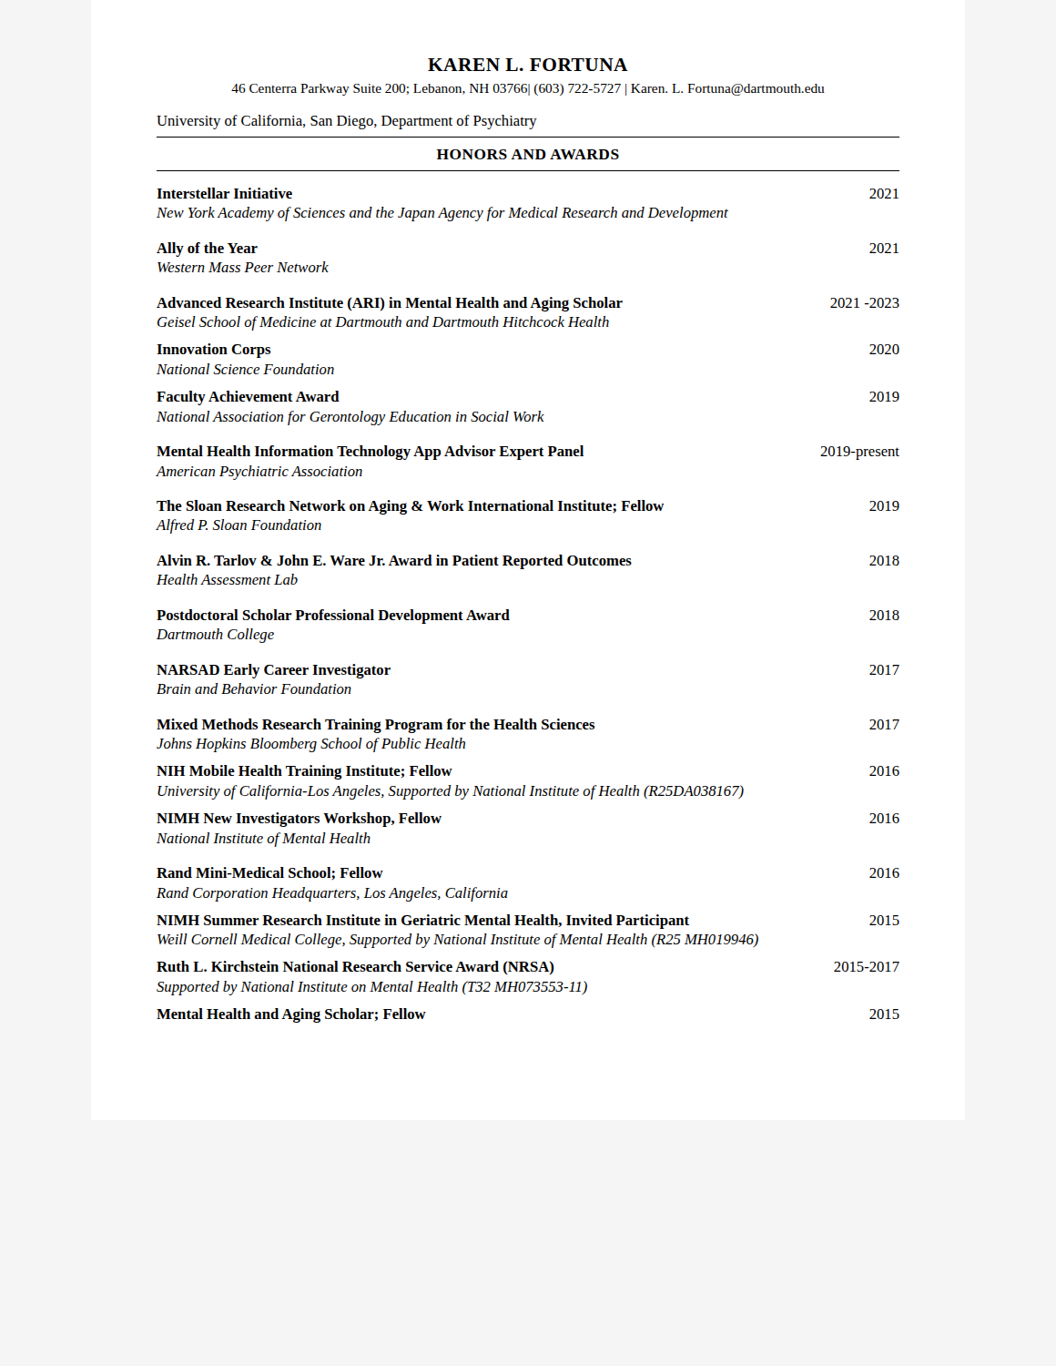KAREN L. FORTUNA
46 Centerra Parkway Suite 200; Lebanon, NH 03766| (603) 722-5727 | Karen. L. Fortuna@dartmouth.edu
University of California, San Diego, Department of Psychiatry
HONORS AND AWARDS
Interstellar Initiative 2021
New York Academy of Sciences and the Japan Agency for Medical Research and Development
Ally of the Year 2021
Western Mass Peer Network
Advanced Research Institute (ARI) in Mental Health and Aging Scholar 2021 -2023
Geisel School of Medicine at Dartmouth and Dartmouth Hitchcock Health
Innovation Corps 2020
National Science Foundation
Faculty Achievement Award 2019
National Association for Gerontology Education in Social Work
Mental Health Information Technology App Advisor Expert Panel 2019-present
American Psychiatric Association
The Sloan Research Network on Aging & Work International Institute; Fellow 2019
Alfred P. Sloan Foundation
Alvin R. Tarlov & John E. Ware Jr. Award in Patient Reported Outcomes 2018
Health Assessment Lab
Postdoctoral Scholar Professional Development Award 2018
Dartmouth College
NARSAD Early Career Investigator 2017
Brain and Behavior Foundation
Mixed Methods Research Training Program for the Health Sciences 2017
Johns Hopkins Bloomberg School of Public Health
NIH Mobile Health Training Institute; Fellow 2016
University of California-Los Angeles, Supported by National Institute of Health (R25DA038167)
NIMH New Investigators Workshop, Fellow 2016
National Institute of Mental Health
Rand Mini-Medical School; Fellow 2016
Rand Corporation Headquarters, Los Angeles, California
NIMH Summer Research Institute in Geriatric Mental Health, Invited Participant 2015
Weill Cornell Medical College, Supported by National Institute of Mental Health (R25 MH019946)
Ruth L. Kirchstein National Research Service Award (NRSA) 2015-2017
Supported by National Institute on Mental Health (T32 MH073553-11)
Mental Health and Aging Scholar; Fellow 2015